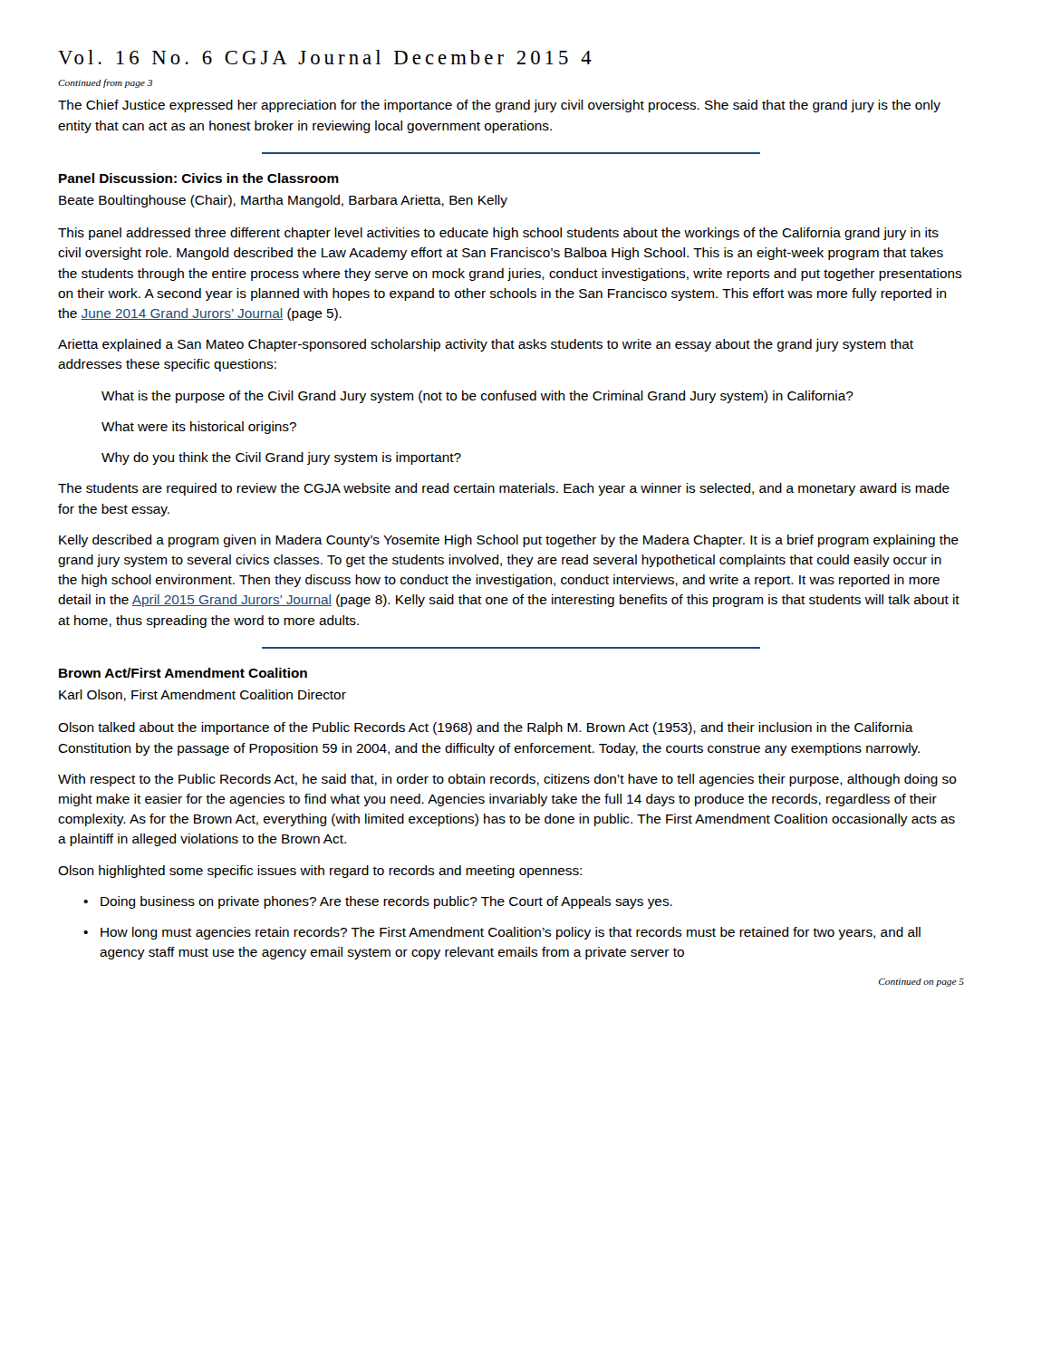Vol. 16 No. 6 CGJA Journal December 2015 4
Continued from page 3
The Chief Justice expressed her appreciation for the importance of the grand jury civil oversight process. She said that the grand jury is the only entity that can act as an honest broker in reviewing local government operations.
Panel Discussion: Civics in the Classroom
Beate Boultinghouse (Chair), Martha Mangold, Barbara Arietta, Ben Kelly
This panel addressed three different chapter level activities to educate high school students about the workings of the California grand jury in its civil oversight role. Mangold described the Law Academy effort at San Francisco’s Balboa High School. This is an eight-week program that takes the students through the entire process where they serve on mock grand juries, conduct investigations, write reports and put together presentations on their work. A second year is planned with hopes to expand to other schools in the San Francisco system. This effort was more fully reported in the June 2014 Grand Jurors’ Journal (page 5).
Arietta explained a San Mateo Chapter-sponsored scholarship activity that asks students to write an essay about the grand jury system that addresses these specific questions:
What is the purpose of the Civil Grand Jury system (not to be confused with the Criminal Grand Jury system) in California?
What were its historical origins?
Why do you think the Civil Grand jury system is important?
The students are required to review the CGJA website and read certain materials. Each year a winner is selected, and a monetary award is made for the best essay.
Kelly described a program given in Madera County’s Yosemite High School put together by the Madera Chapter. It is a brief program explaining the grand jury system to several civics classes. To get the students involved, they are read several hypothetical complaints that could easily occur in the high school environment. Then they discuss how to conduct the investigation, conduct interviews, and write a report. It was reported in more detail in the April 2015 Grand Jurors’ Journal (page 8). Kelly said that one of the interesting benefits of this program is that students will talk about it at home, thus spreading the word to more adults.
Brown Act/First Amendment Coalition
Karl Olson, First Amendment Coalition Director
Olson talked about the importance of the Public Records Act (1968) and the Ralph M. Brown Act (1953), and their inclusion in the California Constitution by the passage of Proposition 59 in 2004, and the difficulty of enforcement. Today, the courts construe any exemptions narrowly.
With respect to the Public Records Act, he said that, in order to obtain records, citizens don’t have to tell agencies their purpose, although doing so might make it easier for the agencies to find what you need. Agencies invariably take the full 14 days to produce the records, regardless of their complexity. As for the Brown Act, everything (with limited exceptions) has to be done in public. The First Amendment Coalition occasionally acts as a plaintiff in alleged violations to the Brown Act.
Olson highlighted some specific issues with regard to records and meeting openness:
Doing business on private phones? Are these records public? The Court of Appeals says yes.
How long must agencies retain records? The First Amendment Coalition’s policy is that records must be retained for two years, and all agency staff must use the agency email system or copy relevant emails from a private server to
Continued on page 5